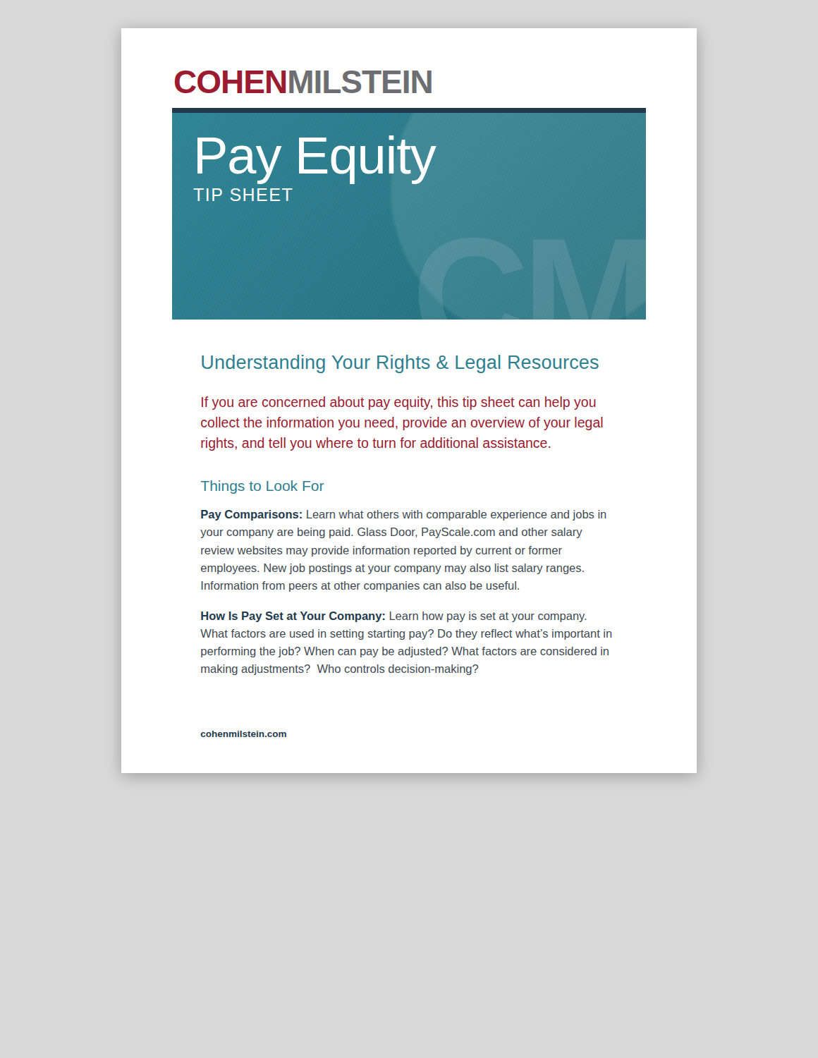COHEN MILSTEIN
CM
Pay Equity
TIP SHEET
Understanding Your Rights & Legal Resources
If you are concerned about pay equity, this tip sheet can help you collect the information you need, provide an overview of your legal rights, and tell you where to turn for additional assistance.
Things to Look For
Pay Comparisons: Learn what others with comparable experience and jobs in your company are being paid. Glass Door, PayScale.com and other salary review websites may provide information reported by current or former employees. New job postings at your company may also list salary ranges. Information from peers at other companies can also be useful.
How Is Pay Set at Your Company: Learn how pay is set at your company. What factors are used in setting starting pay? Do they reflect what’s important in performing the job? When can pay be adjusted? What factors are considered in making adjustments? Who controls decision-making?
cohenmilstein.com